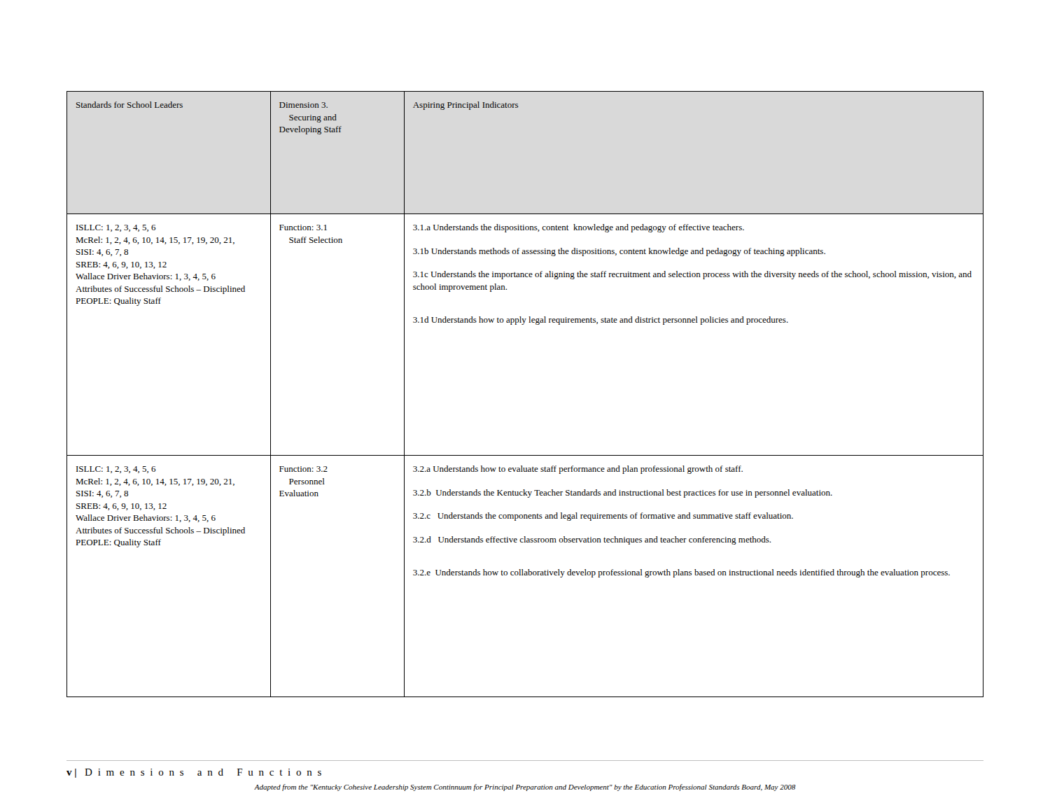| Standards for School Leaders | Dimension 3. Securing and Developing Staff | Aspiring Principal Indicators |
| --- | --- | --- |
| ISLLC: 1, 2, 3, 4, 5, 6 McRel: 1, 2, 4, 6, 10, 14, 15, 17, 19, 20, 21, SISI: 4, 6, 7, 8 SREB: 4, 6, 9, 10, 13, 12 Wallace Driver Behaviors: 1, 3, 4, 5, 6 Attributes of Successful Schools – Disciplined PEOPLE: Quality Staff | Function: 3.1 Staff Selection | 3.1.a Understands the dispositions, content knowledge and pedagogy of effective teachers. 3.1b Understands methods of assessing the dispositions, content knowledge and pedagogy of teaching applicants. 3.1c Understands the importance of aligning the staff recruitment and selection process with the diversity needs of the school, school mission, vision, and school improvement plan. 3.1d Understands how to apply legal requirements, state and district personnel policies and procedures. |
| ISLLC: 1, 2, 3, 4, 5, 6 McRel: 1, 2, 4, 6, 10, 14, 15, 17, 19, 20, 21, SISI: 4, 6, 7, 8 SREB: 4, 6, 9, 10, 13, 12 Wallace Driver Behaviors: 1, 3, 4, 5, 6 Attributes of Successful Schools – Disciplined PEOPLE: Quality Staff | Function: 3.2 Personnel Evaluation | 3.2.a Understands how to evaluate staff performance and plan professional growth of staff. 3.2.b Understands the Kentucky Teacher Standards and instructional best practices for use in personnel evaluation. 3.2.c Understands the components and legal requirements of formative and summative staff evaluation. 3.2.d Understands effective classroom observation techniques and teacher conferencing methods. 3.2.e Understands how to collaboratively develop professional growth plans based on instructional needs identified through the evaluation process. |
v | D i m e n s i o n s a n d F u n c t i o n s
Adapted from the "Kentucky Cohesive Leadership System Continnuum for Principal Preparation and Development" by the Education Professional Standards Board, May 2008